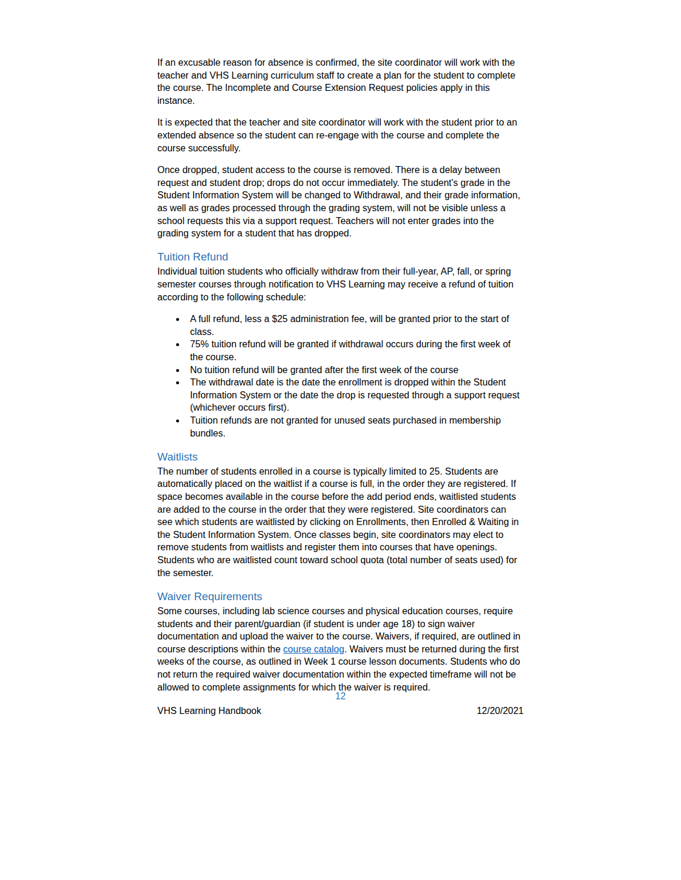If an excusable reason for absence is confirmed, the site coordinator will work with the teacher and VHS Learning curriculum staff to create a plan for the student to complete the course. The Incomplete and Course Extension Request policies apply in this instance.
It is expected that the teacher and site coordinator will work with the student prior to an extended absence so the student can re-engage with the course and complete the course successfully.
Once dropped, student access to the course is removed. There is a delay between request and student drop; drops do not occur immediately. The student's grade in the Student Information System will be changed to Withdrawal, and their grade information, as well as grades processed through the grading system, will not be visible unless a school requests this via a support request. Teachers will not enter grades into the grading system for a student that has dropped.
Tuition Refund
Individual tuition students who officially withdraw from their full-year, AP, fall, or spring semester courses through notification to VHS Learning may receive a refund of tuition according to the following schedule:
A full refund, less a $25 administration fee, will be granted prior to the start of class.
75% tuition refund will be granted if withdrawal occurs during the first week of the course.
No tuition refund will be granted after the first week of the course
The withdrawal date is the date the enrollment is dropped within the Student Information System or the date the drop is requested through a support request (whichever occurs first).
Tuition refunds are not granted for unused seats purchased in membership bundles.
Waitlists
The number of students enrolled in a course is typically limited to 25. Students are automatically placed on the waitlist if a course is full, in the order they are registered. If space becomes available in the course before the add period ends, waitlisted students are added to the course in the order that they were registered. Site coordinators can see which students are waitlisted by clicking on Enrollments, then Enrolled & Waiting in the Student Information System. Once classes begin, site coordinators may elect to remove students from waitlists and register them into courses that have openings. Students who are waitlisted count toward school quota (total number of seats used) for the semester.
Waiver Requirements
Some courses, including lab science courses and physical education courses, require students and their parent/guardian (if student is under age 18) to sign waiver documentation and upload the waiver to the course. Waivers, if required, are outlined in course descriptions within the course catalog. Waivers must be returned during the first weeks of the course, as outlined in Week 1 course lesson documents. Students who do not return the required waiver documentation within the expected timeframe will not be allowed to complete assignments for which the waiver is required.
12
VHS Learning Handbook 12/20/2021